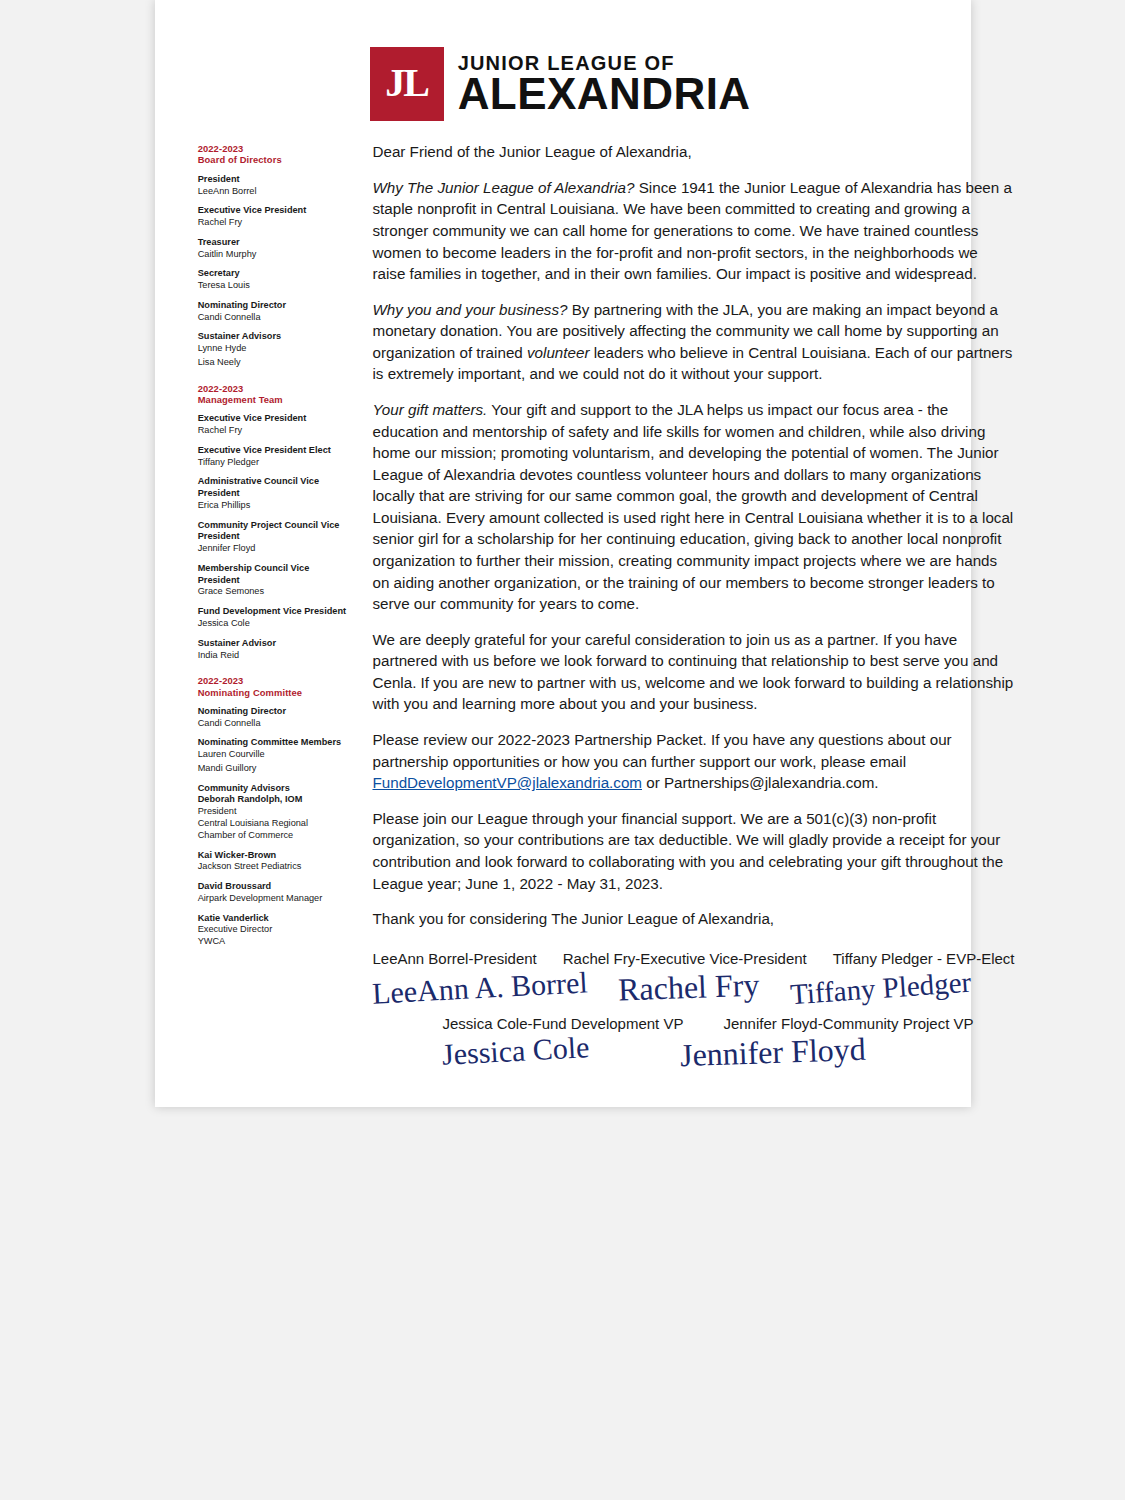JL
Junior League of
Alexandria
2022-2023
Board of Directors
President
LeeAnn Borrel
Executive Vice President
Rachel Fry
Treasurer
Caitlin Murphy
Secretary
Teresa Louis
Nominating Director
Candi Connella
Sustainer Advisors
Lynne Hyde
Lisa Neely
2022-2023
Management Team
Executive Vice President
Rachel Fry
Executive Vice President Elect
Tiffany Pledger
Administrative Council Vice President
Erica Phillips
Community Project Council Vice President
Jennifer Floyd
Membership Council Vice President
Grace Semones
Fund Development Vice President
Jessica Cole
Sustainer Advisor
India Reid
2022-2023
Nominating Committee
Nominating Director
Candi Connella
Nominating Committee Members
Lauren Courville
Mandi Guillory
Community Advisors
Deborah Randolph, IOM
President
Central Louisiana Regional Chamber of Commerce
Kai Wicker-Brown
Jackson Street Pediatrics
David Broussard
Airpark Development Manager
Katie Vanderlick
Executive Director
YWCA
Dear Friend of the Junior League of Alexandria,
Why The Junior League of Alexandria? Since 1941 the Junior League of Alexandria has been a staple nonprofit in Central Louisiana. We have been committed to creating and growing a stronger community we can call home for generations to come. We have trained countless women to become leaders in the for-profit and non-profit sectors, in the neighborhoods we raise families in together, and in their own families. Our impact is positive and widespread.
Why you and your business? By partnering with the JLA, you are making an impact beyond a monetary donation. You are positively affecting the community we call home by supporting an organization of trained volunteer leaders who believe in Central Louisiana. Each of our partners is extremely important, and we could not do it without your support.
Your gift matters. Your gift and support to the JLA helps us impact our focus area - the education and mentorship of safety and life skills for women and children, while also driving home our mission; promoting voluntarism, and developing the potential of women. The Junior League of Alexandria devotes countless volunteer hours and dollars to many organizations locally that are striving for our same common goal, the growth and development of Central Louisiana. Every amount collected is used right here in Central Louisiana whether it is to a local senior girl for a scholarship for her continuing education, giving back to another local nonprofit organization to further their mission, creating community impact projects where we are hands on aiding another organization, or the training of our members to become stronger leaders to serve our community for years to come.
We are deeply grateful for your careful consideration to join us as a partner. If you have partnered with us before we look forward to continuing that relationship to best serve you and Cenla. If you are new to partner with us, welcome and we look forward to building a relationship with you and learning more about you and your business.
Please review our 2022-2023 Partnership Packet. If you have any questions about our partnership opportunities or how you can further support our work, please email FundDevelopmentVP@jlalexandria.com or Partnerships@jlalexandria.com.
Please join our League through your financial support. We are a 501(c)(3) non-profit organization, so your contributions are tax deductible. We will gladly provide a receipt for your contribution and look forward to collaborating with you and celebrating your gift throughout the League year; June 1, 2022 - May 31, 2023.
Thank you for considering The Junior League of Alexandria,
LeeAnn Borrel-President Rachel Fry-Executive Vice-President Tiffany Pledger - EVP-Elect
LeeAnn A. Borrel
Rachel Fry
Tiffany Pledger
Jessica Cole-Fund Development VP Jennifer Floyd-Community Project VP
Jessica Cole
Jennifer Floyd